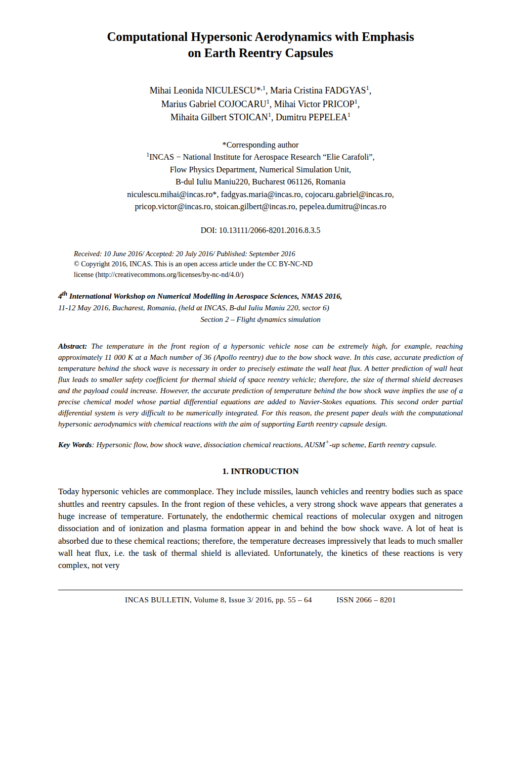Computational Hypersonic Aerodynamics with Emphasis
on Earth Reentry Capsules
Mihai Leonida NICULESCU*,1, Maria Cristina FADGYAS1,
Marius Gabriel COJOCARU1, Mihai Victor PRICOP1,
Mihaita Gilbert STOICAN1, Dumitru PEPELEA1
*Corresponding author
1INCAS − National Institute for Aerospace Research “Elie Carafoli”,
Flow Physics Department, Numerical Simulation Unit,
B-dul Iuliu Maniu220, Bucharest 061126, Romania
niculescu.mihai@incas.ro*, fadgyas.maria@incas.ro, cojocaru.gabriel@incas.ro,
pricop.victor@incas.ro, stoican.gilbert@incas.ro, pepelea.dumitru@incas.ro
DOI: 10.13111/2066-8201.2016.8.3.5
Received: 10 June 2016/ Accepted: 20 July 2016/ Published: September 2016
© Copyright 2016, INCAS. This is an open access article under the CC BY-NC-ND
license (http://creativecommons.org/licenses/by-nc-nd/4.0/)
4th International Workshop on Numerical Modelling in Aerospace Sciences, NMAS 2016,
11-12 May 2016, Bucharest, Romania, (held at INCAS, B-dul Iuliu Maniu 220, sector 6)
Section 2 – Flight dynamics simulation
Abstract: The temperature in the front region of a hypersonic vehicle nose can be extremely high, for example, reaching approximately 11 000 K at a Mach number of 36 (Apollo reentry) due to the bow shock wave. In this case, accurate prediction of temperature behind the shock wave is necessary in order to precisely estimate the wall heat flux. A better prediction of wall heat flux leads to smaller safety coefficient for thermal shield of space reentry vehicle; therefore, the size of thermal shield decreases and the payload could increase. However, the accurate prediction of temperature behind the bow shock wave implies the use of a precise chemical model whose partial differential equations are added to Navier-Stokes equations. This second order partial differential system is very difficult to be numerically integrated. For this reason, the present paper deals with the computational hypersonic aerodynamics with chemical reactions with the aim of supporting Earth reentry capsule design.
Key Words: Hypersonic flow, bow shock wave, dissociation chemical reactions, AUSM+-up scheme, Earth reentry capsule.
1. INTRODUCTION
Today hypersonic vehicles are commonplace. They include missiles, launch vehicles and reentry bodies such as space shuttles and reentry capsules. In the front region of these vehicles, a very strong shock wave appears that generates a huge increase of temperature. Fortunately, the endothermic chemical reactions of molecular oxygen and nitrogen dissociation and of ionization and plasma formation appear in and behind the bow shock wave. A lot of heat is absorbed due to these chemical reactions; therefore, the temperature decreases impressively that leads to much smaller wall heat flux, i.e. the task of thermal shield is alleviated. Unfortunately, the kinetics of these reactions is very complex, not very
INCAS BULLETIN, Volume 8, Issue 3/ 2016, pp. 55 – 64 ISSN 2066 – 8201